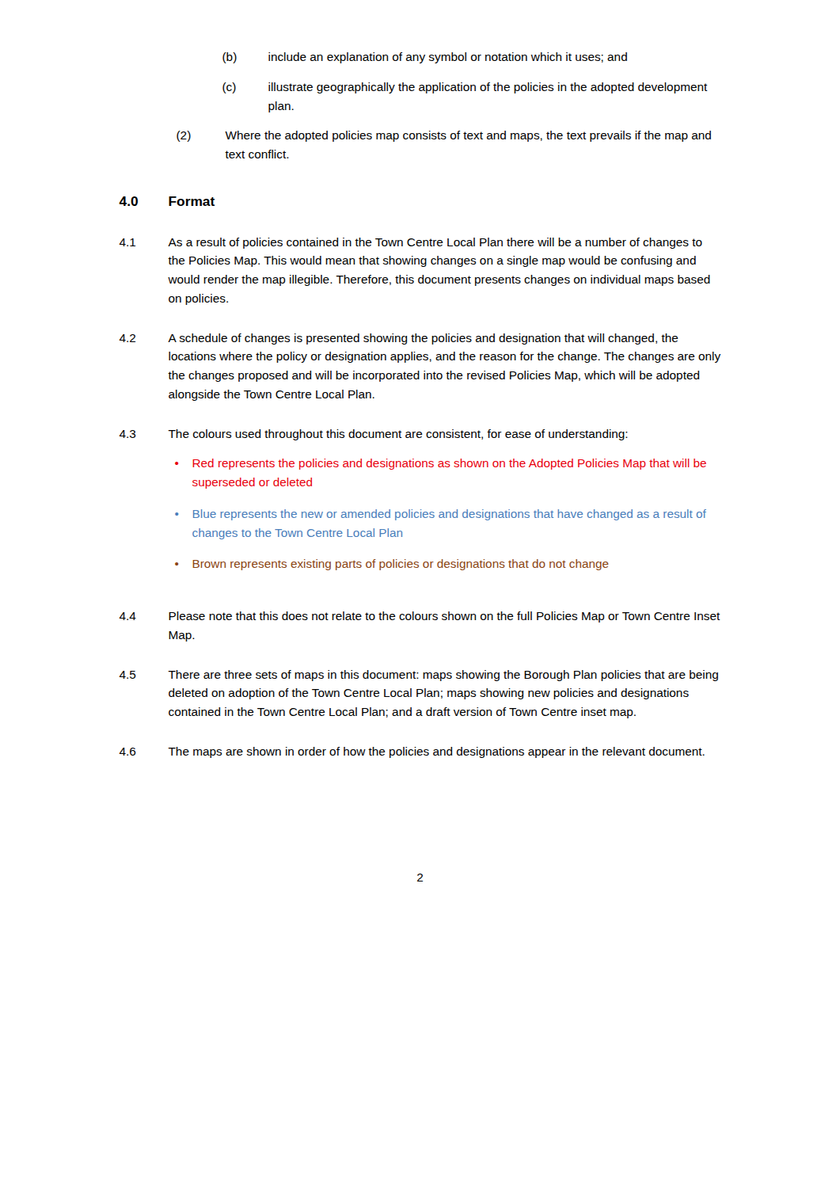(b)
include an explanation of any symbol or notation which it uses; and
(c)
illustrate geographically the application of the policies in the adopted development plan.
(2)
Where the adopted policies map consists of text and maps, the text prevails if the map and text conflict.
4.0 Format
4.1
As a result of policies contained in the Town Centre Local Plan there will be a number of changes to the Policies Map. This would mean that showing changes on a single map would be confusing and would render the map illegible. Therefore, this document presents changes on individual maps based on policies.
4.2
A schedule of changes is presented showing the policies and designation that will changed, the locations where the policy or designation applies, and the reason for the change. The changes are only the changes proposed and will be incorporated into the revised Policies Map, which will be adopted alongside the Town Centre Local Plan.
4.3
The colours used throughout this document are consistent, for ease of understanding:
Red represents the policies and designations as shown on the Adopted Policies Map that will be superseded or deleted
Blue represents the new or amended policies and designations that have changed as a result of changes to the Town Centre Local Plan
Brown represents existing parts of policies or designations that do not change
4.4
Please note that this does not relate to the colours shown on the full Policies Map or Town Centre Inset Map.
4.5
There are three sets of maps in this document: maps showing the Borough Plan policies that are being deleted on adoption of the Town Centre Local Plan; maps showing new policies and designations contained in the Town Centre Local Plan; and a draft version of Town Centre inset map.
4.6
The maps are shown in order of how the policies and designations appear in the relevant document.
2